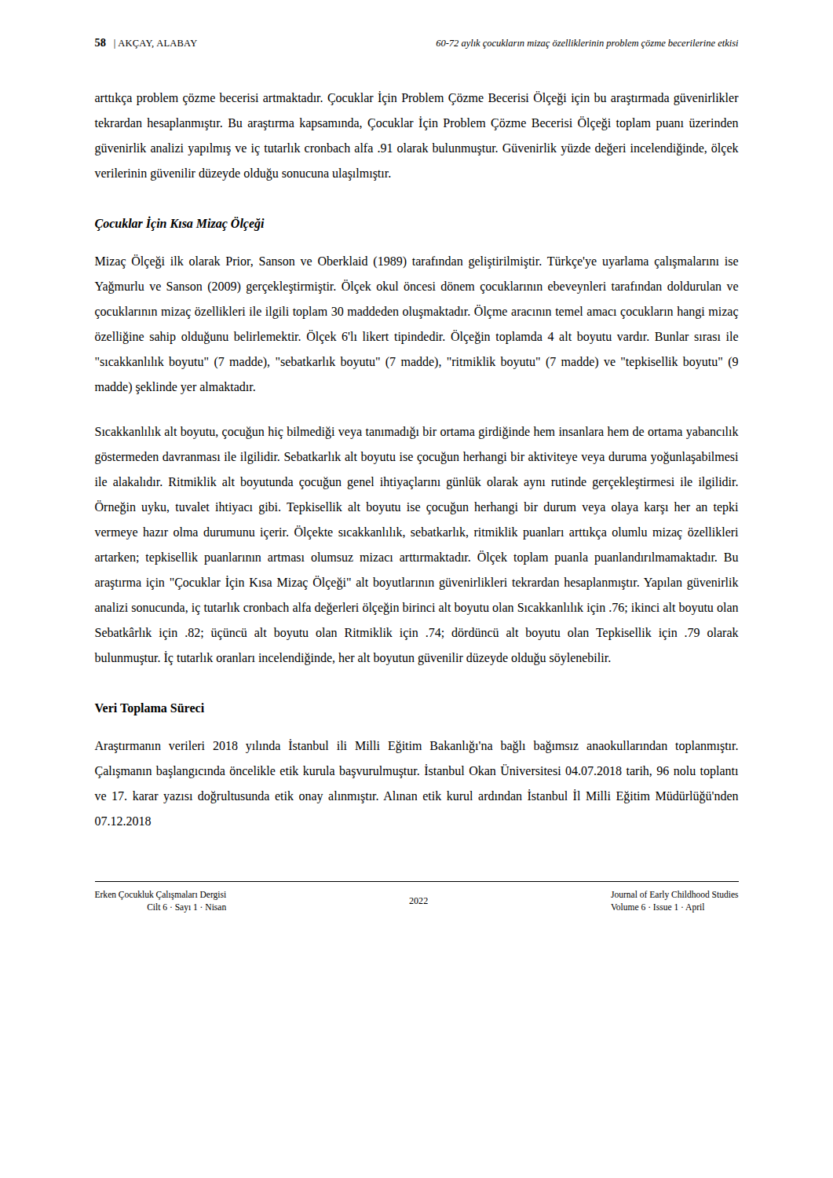58 | AKÇAY, ALABAY 60-72 aylık çocukların mizaç özelliklerinin problem çözme becerilerine etkisi
arttıkça problem çözme becerisi artmaktadır. Çocuklar İçin Problem Çözme Becerisi Ölçeği için bu araştırmada güvenirlikler tekrardan hesaplanmıştır. Bu araştırma kapsamında, Çocuklar İçin Problem Çözme Becerisi Ölçeği toplam puanı üzerinden güvenirlik analizi yapılmış ve iç tutarlık cronbach alfa .91 olarak bulunmuştur. Güvenirlik yüzde değeri incelendiğinde, ölçek verilerinin güvenilir düzeyde olduğu sonucuna ulaşılmıştır.
Çocuklar İçin Kısa Mizaç Ölçeği
Mizaç Ölçeği ilk olarak Prior, Sanson ve Oberklaid (1989) tarafından geliştirilmiştir. Türkçe'ye uyarlama çalışmalarını ise Yağmurlu ve Sanson (2009) gerçekleştirmiştir. Ölçek okul öncesi dönem çocuklarının ebeveynleri tarafından doldurulan ve çocuklarının mizaç özellikleri ile ilgili toplam 30 maddeden oluşmaktadır. Ölçme aracının temel amacı çocukların hangi mizaç özelliğine sahip olduğunu belirlemektir. Ölçek 6'lı likert tipindedir. Ölçeğin toplamda 4 alt boyutu vardır. Bunlar sırası ile "sıcakkanlılık boyutu" (7 madde), "sebatkarlık boyutu" (7 madde), "ritmiklik boyutu" (7 madde) ve "tepkisellik boyutu" (9 madde) şeklinde yer almaktadır.
Sıcakkanlılık alt boyutu, çocuğun hiç bilmediği veya tanımadığı bir ortama girdiğinde hem insanlara hem de ortama yabancılık göstermeden davranması ile ilgilidir. Sebatkarlık alt boyutu ise çocuğun herhangi bir aktiviteye veya duruma yoğunlaşabilmesi ile alakalıdır. Ritmiklik alt boyutunda çocuğun genel ihtiyaçlarını günlük olarak aynı rutinde gerçekleştirmesi ile ilgilidir. Örneğin uyku, tuvalet ihtiyacı gibi. Tepkisellik alt boyutu ise çocuğun herhangi bir durum veya olaya karşı her an tepki vermeye hazır olma durumunu içerir. Ölçekte sıcakkanlılık, sebatkarlık, ritmiklik puanları arttıkça olumlu mizaç özellikleri artarken; tepkisellik puanlarının artması olumsuz mizacı arttırmaktadır. Ölçek toplam puanla puanlandırılmamaktadır. Bu araştırma için "Çocuklar İçin Kısa Mizaç Ölçeği" alt boyutlarının güvenirlikleri tekrardan hesaplanmıştır. Yapılan güvenirlik analizi sonucunda, iç tutarlık cronbach alfa değerleri ölçeğin birinci alt boyutu olan Sıcakkanlılık için .76; ikinci alt boyutu olan Sebatkârlık için .82; üçüncü alt boyutu olan Ritmiklik için .74; dördüncü alt boyutu olan Tepkisellik için .79 olarak bulunmuştur. İç tutarlık oranları incelendiğinde, her alt boyutun güvenilir düzeyde olduğu söylenebilir.
Veri Toplama Süreci
Araştırmanın verileri 2018 yılında İstanbul ili Milli Eğitim Bakanlığı'na bağlı bağımsız anaokullarından toplanmıştır. Çalışmanın başlangıcında öncelikle etik kurula başvurulmuştur. İstanbul Okan Üniversitesi 04.07.2018 tarih, 96 nolu toplantı ve 17. karar yazısı doğrultusunda etik onay alınmıştır. Alınan etik kurul ardından İstanbul İl Milli Eğitim Müdürlüğü'nden 07.12.2018
Erken Çocukluk Çalışmaları Dergisi
Cilt 6 · Sayı 1 · Nisan
2022
Journal of Early Childhood Studies
Volume 6 · Issue 1 · April